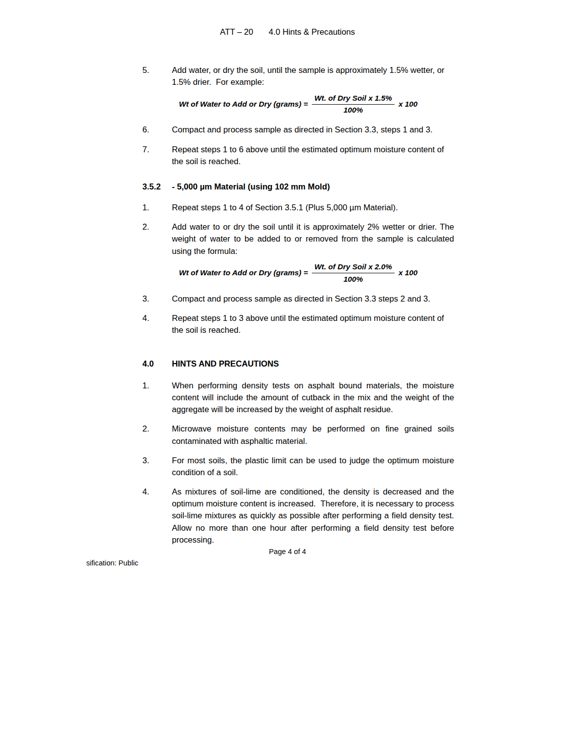ATT – 20 4.0 Hints & Precautions
5.
Add water, or dry the soil, until the sample is approximately 1.5% wetter, or 1.5% drier. For example:
Wt of Water to Add or Dry (grams) = Wt. of Dry Soil x 1.5% 100% x 100
6.
Compact and process sample as directed in Section 3.3, steps 1 and 3.
7.
Repeat steps 1 to 6 above until the estimated optimum moisture content of the soil is reached.
3.5.2- 5,000 µm Material (using 102 mm Mold)
1.
Repeat steps 1 to 4 of Section 3.5.1 (Plus 5,000 µm Material).
2.
Add water to or dry the soil until it is approximately 2% wetter or drier. The weight of water to be added to or removed from the sample is calculated using the formula:
Wt of Water to Add or Dry (grams) = Wt. of Dry Soil x 2.0% 100% x 100
3.
Compact and process sample as directed in Section 3.3 steps 2 and 3.
4.
Repeat steps 1 to 3 above until the estimated optimum moisture content of the soil is reached.
4.0 HINTS AND PRECAUTIONS
1.
When performing density tests on asphalt bound materials, the moisture content will include the amount of cutback in the mix and the weight of the aggregate will be increased by the weight of asphalt residue.
2.
Microwave moisture contents may be performed on fine grained soils contaminated with asphaltic material.
3.
For most soils, the plastic limit can be used to judge the optimum moisture condition of a soil.
4.
As mixtures of soil-lime are conditioned, the density is decreased and the optimum moisture content is increased. Therefore, it is necessary to process soil-lime mixtures as quickly as possible after performing a field density test. Allow no more than one hour after performing a field density test before processing.
Page 4 of 4
sification: Public